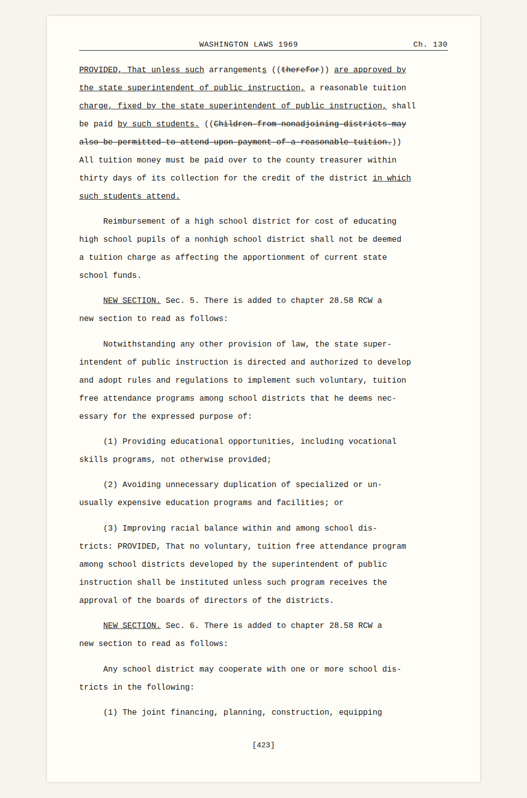WASHINGTON LAWS 1969 Ch. 130
PROVIDED, That unless such arrangements ((therefor)) are approved by
the state superintendent of public instruction, a reasonable tuition
charge, fixed by the state superintendent of public instruction, shall
be paid by such students. ((Children-from-nonadjoining-districts-may
also-be-permitted-to-attend-upon-payment-of-a-reasonable-tuition.))
All tuition money must be paid over to the county treasurer within
thirty days of its collection for the credit of the district in which
such students attend.
Reimbursement of a high school district for cost of educating
high school pupils of a nonhigh school district shall not be deemed
a tuition charge as affecting the apportionment of current state
school funds.
NEW SECTION. Sec. 5. There is added to chapter 28.58 RCW a
new section to read as follows:
Notwithstanding any other provision of law, the state super-
intendent of public instruction is directed and authorized to develop
and adopt rules and regulations to implement such voluntary, tuition
free attendance programs among school districts that he deems nec-
essary for the expressed purpose of:
(1) Providing educational opportunities, including vocational
skills programs, not otherwise provided;
(2) Avoiding unnecessary duplication of specialized or un-
usually expensive education programs and facilities; or
(3) Improving racial balance within and among school dis-
tricts: PROVIDED, That no voluntary, tuition free attendance program
among school districts developed by the superintendent of public
instruction shall be instituted unless such program receives the
approval of the boards of directors of the districts.
NEW SECTION. Sec. 6. There is added to chapter 28.58 RCW a
new section to read as follows:
Any school district may cooperate with one or more school dis-
tricts in the following:
(1) The joint financing, planning, construction, equipping
[423]